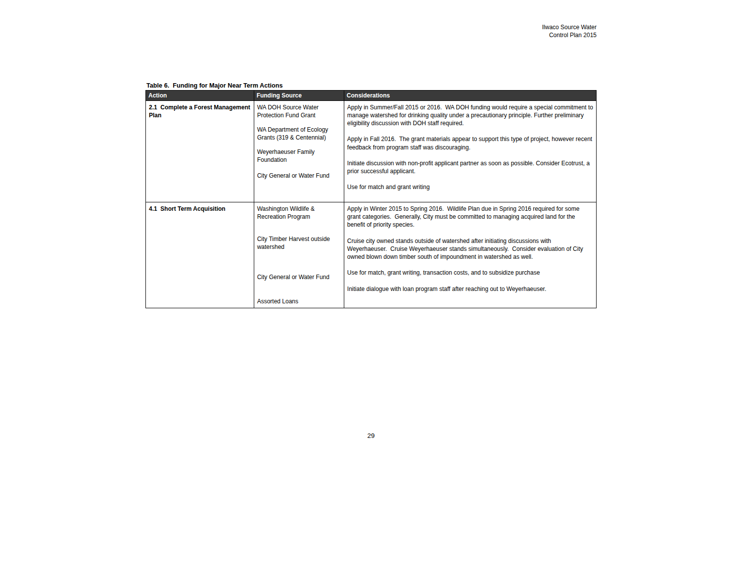Ilwaco Source Water
Control Plan 2015
Table 6. Funding for Major Near Term Actions
| Action | Funding Source | Considerations |
| --- | --- | --- |
| 2.1 Complete a Forest Management Plan | WA DOH Source Water Protection Fund Grant WA Department of Ecology Grants (319 & Centennial) Weyerhaeuser Family Foundation City General or Water Fund | Apply in Summer/Fall 2015 or 2016. WA DOH funding would require a special commitment to manage watershed for drinking quality under a precautionary principle. Further preliminary eligibility discussion with DOH staff required. Apply in Fall 2016. The grant materials appear to support this type of project, however recent feedback from program staff was discouraging. Initiate discussion with non-profit applicant partner as soon as possible. Consider Ecotrust, a prior successful applicant. Use for match and grant writing |
| 4.1 Short Term Acquisition | Washington Wildlife & Recreation Program City Timber Harvest outside watershed City General or Water Fund Assorted Loans | Apply in Winter 2015 to Spring 2016. Wildlife Plan due in Spring 2016 required for some grant categories. Generally, City must be committed to managing acquired land for the benefit of priority species. Cruise city owned stands outside of watershed after initiating discussions with Weyerhaeuser. Cruise Weyerhaeuser stands simultaneously. Consider evaluation of City owned blown down timber south of impoundment in watershed as well. Use for match, grant writing, transaction costs, and to subsidize purchase Initiate dialogue with loan program staff after reaching out to Weyerhaeuser. |
29